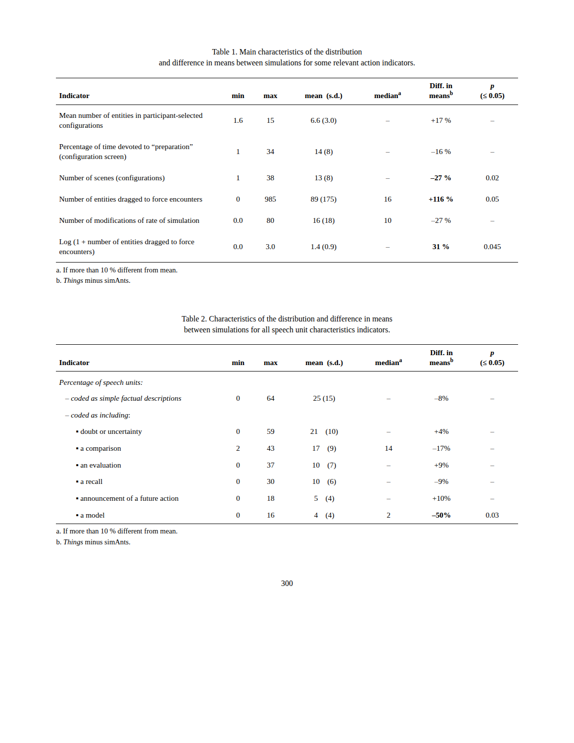Table 1. Main characteristics of the distribution
and difference in means between simulations for some relevant action indicators.
| Indicator | min | max | mean (s.d.) | median a | Diff. in means b | p (≤ 0.05) |
| --- | --- | --- | --- | --- | --- | --- |
| Mean number of entities in participant-selected configurations | 1.6 | 15 | 6.6 (3.0) | – | +17 % | – |
| Percentage of time devoted to “preparation” (configuration screen) | 1 | 34 | 14 (8) | – | –16 % | – |
| Number of scenes (configurations) | 1 | 38 | 13 (8) | – | –27 % | 0.02 |
| Number of entities dragged to force encounters | 0 | 985 | 89 (175) | 16 | +116 % | 0.05 |
| Number of modifications of rate of simulation | 0.0 | 80 | 16 (18) | 10 | –27 % | – |
| Log (1 + number of entities dragged to force encounters) | 0.0 | 3.0 | 1.4 (0.9) | – | 31 % | 0.045 |
a. If more than 10 % different from mean.
b. Things minus simAnts.
Table 2. Characteristics of the distribution and difference in means
between simulations for all speech unit characteristics indicators.
| Indicator | min | max | mean (s.d.) | median a | Diff. in means b | p (≤ 0.05) |
| --- | --- | --- | --- | --- | --- | --- |
| Percentage of speech units: |
| coded as simple factual descriptions | 0 | 64 | 25 (15) | – | –8% | – |
| coded as including : | | | | | | |
| doubt or uncertainty | 0 | 59 | 21 (10) | – | +4% | – |
| a comparison | 2 | 43 | 17 (9) | 14 | –17% | – |
| an evaluation | 0 | 37 | 10 (7) | – | +9% | – |
| a recall | 0 | 30 | 10 (6) | – | –9% | – |
| announcement of a future action | 0 | 18 | 5 (4) | – | +10% | – |
| a model | 0 | 16 | 4 (4) | 2 | –50% | 0.03 |
a. If more than 10 % different from mean.
b. Things minus simAnts.
300